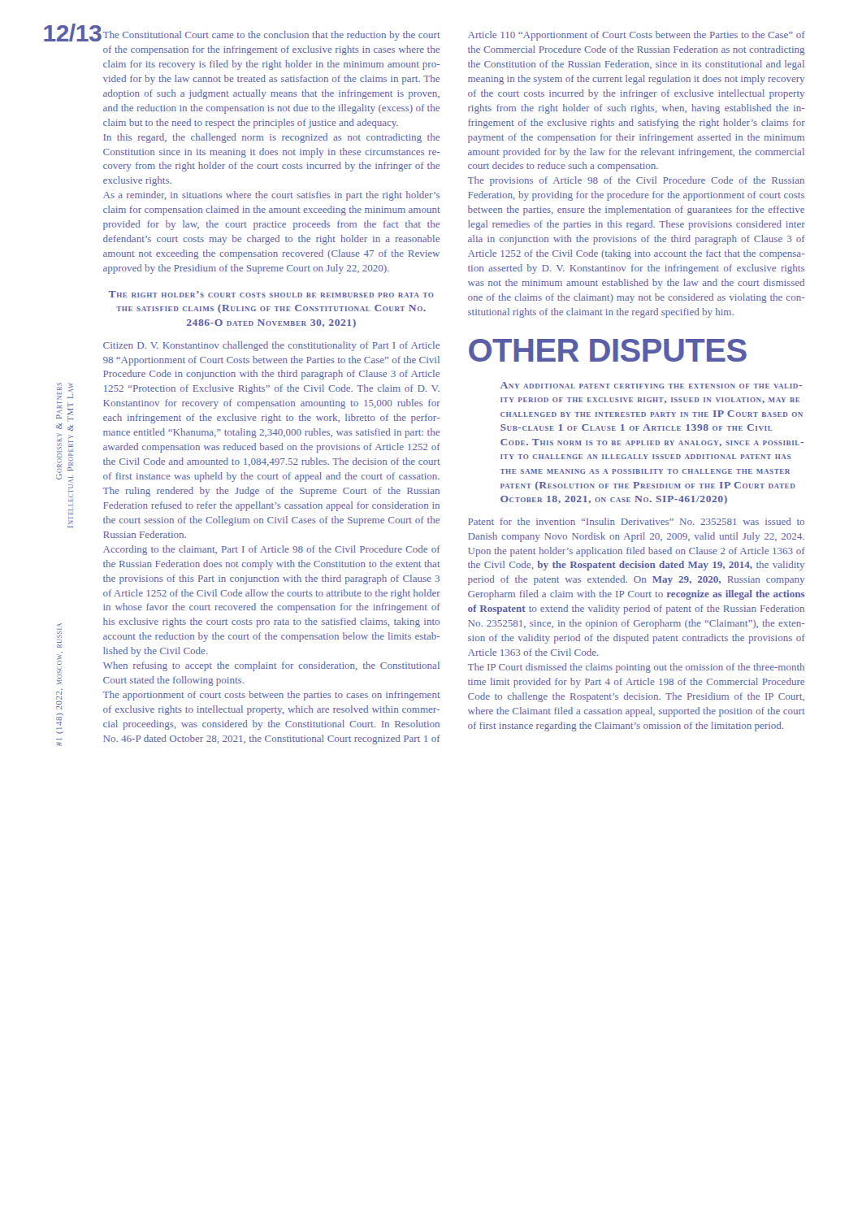12/13
Gorodissky & Partners
Intellectual Property & TMT Law
#1 (148) 2022, moscow, russia
The Constitutional Court came to the conclusion that the reduction by the court of the compensation for the infringement of exclusive rights in cases where the claim for its recovery is filed by the right holder in the minimum amount provided for by the law cannot be treated as satisfaction of the claims in part. The adoption of such a judgment actually means that the infringement is proven, and the reduction in the compensation is not due to the illegality (excess) of the claim but to the need to respect the principles of justice and adequacy.
In this regard, the challenged norm is recognized as not contradicting the Constitution since in its meaning it does not imply in these circumstances recovery from the right holder of the court costs incurred by the infringer of the exclusive rights.
As a reminder, in situations where the court satisfies in part the right holder’s claim for compensation claimed in the amount exceeding the minimum amount provided for by law, the court practice proceeds from the fact that the defendant’s court costs may be charged to the right holder in a reasonable amount not exceeding the compensation recovered (Clause 47 of the Review approved by the Presidium of the Supreme Court on July 22, 2020).
The right holder’s court costs should be reimbursed pro rata to the satisfied claims (Ruling of the Constitutional Court No. 2486-O dated November 30, 2021)
Citizen D. V. Konstantinov challenged the constitutionality of Part I of Article 98 “Apportionment of Court Costs between the Parties to the Case” of the Civil Procedure Code in conjunction with the third paragraph of Clause 3 of Article 1252 “Protection of Exclusive Rights” of the Civil Code. The claim of D. V. Konstantinov for recovery of compensation amounting to 15,000 rubles for each infringement of the exclusive right to the work, libretto of the performance entitled “Khanuma,” totaling 2,340,000 rubles, was satisfied in part: the awarded compensation was reduced based on the provisions of Article 1252 of the Civil Code and amounted to 1,084,497.52 rubles. The decision of the court of first instance was upheld by the court of appeal and the court of cassation. The ruling rendered by the Judge of the Supreme Court of the Russian Federation refused to refer the appellant’s cassation appeal for consideration in the court session of the Collegium on Civil Cases of the Supreme Court of the Russian Federation.
According to the claimant, Part I of Article 98 of the Civil Procedure Code of the Russian Federation does not comply with the Constitution to the extent that the provisions of this Part in conjunction with the third paragraph of Clause 3 of Article 1252 of the Civil Code allow the courts to attribute to the right holder in whose favor the court recovered the compensation for the infringement of his exclusive rights the court costs pro rata to the satisfied claims, taking into account the reduction by the court of the compensation below the limits established by the Civil Code.
When refusing to accept the complaint for consideration, the Constitutional Court stated the following points.
The apportionment of court costs between the parties to cases on infringement of exclusive rights to intellectual property, which are resolved within commercial proceedings, was considered by the Constitutional Court. In Resolution No. 46-P dated October 28, 2021, the Constitutional Court recognized Part 1 of Article 110 “Apportionment of Court Costs between the Parties to the Case” of the Commercial Procedure Code of the Russian Federation as not contradicting the Constitution of the Russian Federation, since in its constitutional and legal meaning in the system of the current legal regulation it does not imply recovery of the court costs incurred by the infringer of exclusive intellectual property rights from the right holder of such rights, when, having established the infringement of the exclusive rights and satisfying the right holder’s claims for payment of the compensation for their infringement asserted in the minimum amount provided for by the law for the relevant infringement, the commercial court decides to reduce such a compensation.
The provisions of Article 98 of the Civil Procedure Code of the Russian Federation, by providing for the procedure for the apportionment of court costs between the parties, ensure the implementation of guarantees for the effective legal remedies of the parties in this regard. These provisions considered inter alia in conjunction with the provisions of the third paragraph of Clause 3 of Article 1252 of the Civil Code (taking into account the fact that the compensation asserted by D. V. Konstantinov for the infringement of exclusive rights was not the minimum amount established by the law and the court dismissed one of the claims of the claimant) may not be considered as violating the constitutional rights of the claimant in the regard specified by him.
Other disputes
Any additional patent certifying the extension of the validity period of the exclusive right, issued in violation, may be challenged by the interested party in the IP Court based on Sub-clause 1 of Clause 1 of Article 1398 of the Civil Code. This norm is to be applied by analogy, since a possibility to challenge an illegally issued additional patent has the same meaning as a possibility to challenge the master patent (Resolution of the Presidium of the IP Court dated October 18, 2021, on case No. SIP-461/2020)
Patent for the invention “Insulin Derivatives” No. 2352581 was issued to Danish company Novo Nordisk on April 20, 2009, valid until July 22, 2024. Upon the patent holder’s application filed based on Clause 2 of Article 1363 of the Civil Code, by the Rospatent decision dated May 19, 2014, the validity period of the patent was extended. On May 29, 2020, Russian company Geropharm filed a claim with the IP Court to recognize as illegal the actions of Rospatent to extend the validity period of patent of the Russian Federation No. 2352581, since, in the opinion of Geropharm (the “Claimant”), the extension of the validity period of the disputed patent contradicts the provisions of Article 1363 of the Civil Code.
The IP Court dismissed the claims pointing out the omission of the three-month time limit provided for by Part 4 of Article 198 of the Commercial Procedure Code to challenge the Rospatent’s decision. The Presidium of the IP Court, where the Claimant filed a cassation appeal, supported the position of the court of first instance regarding the Claimant’s omission of the limitation period.